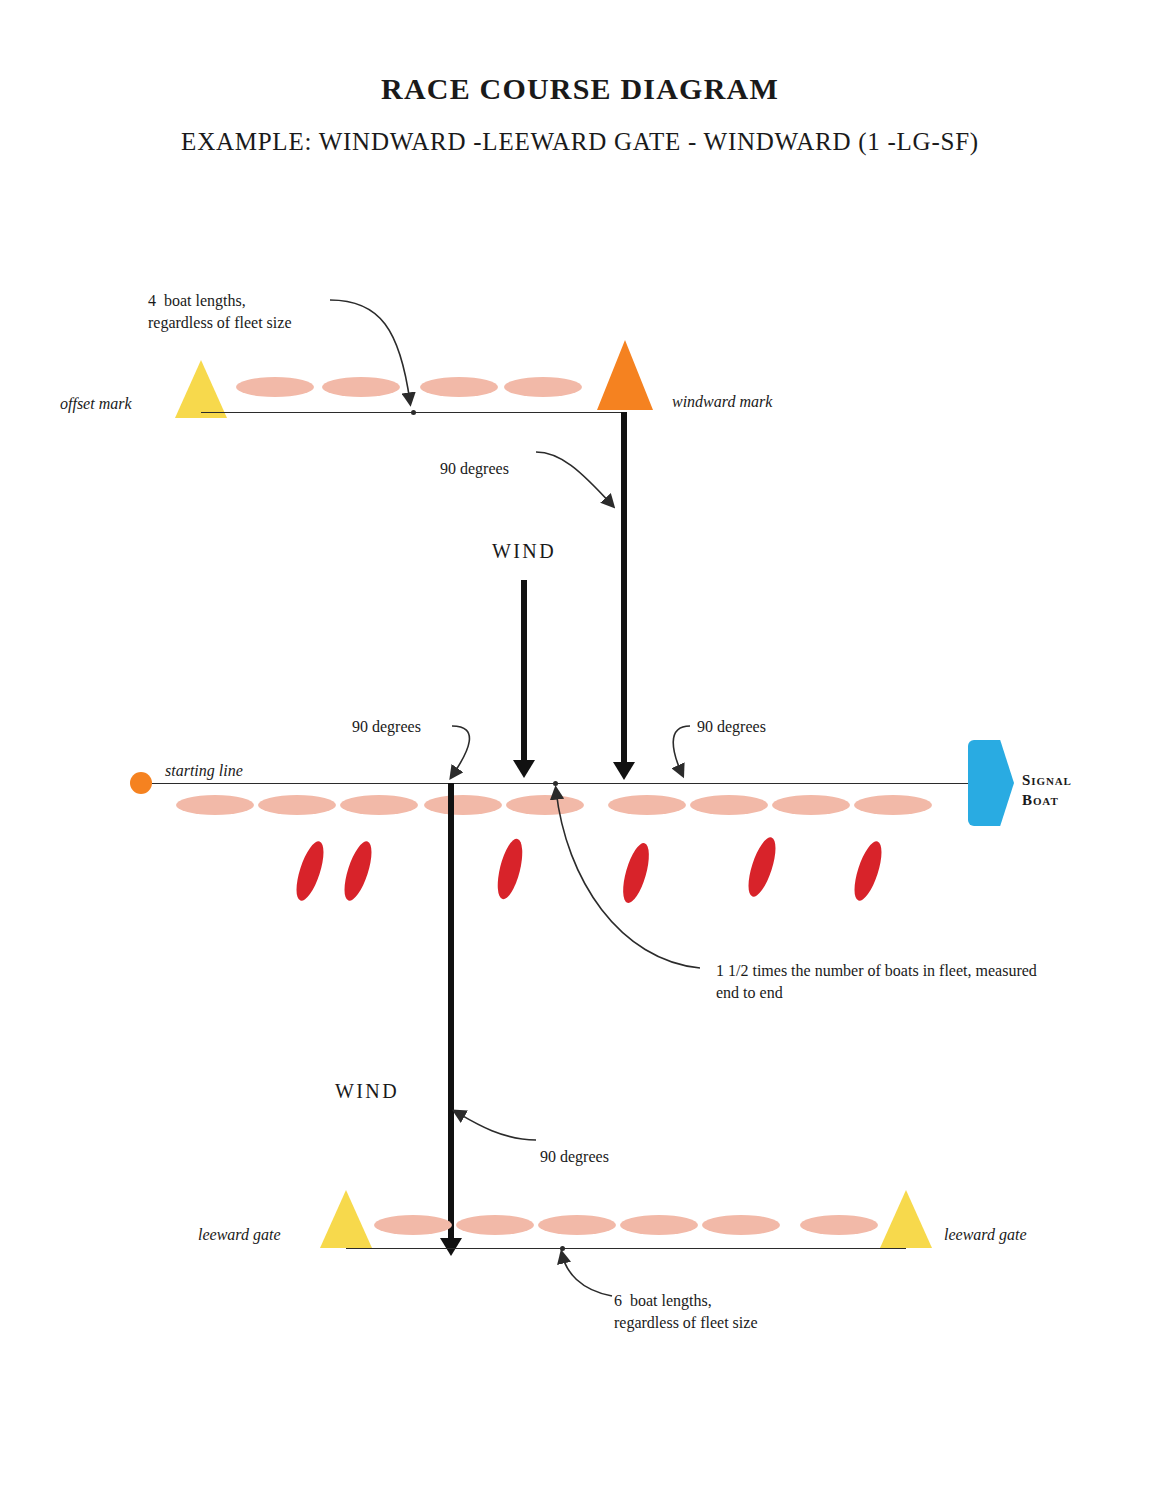Race Course Diagram
Example: Windward -Leeward Gate - Windward (1 -LG-SF)
============================================================ TOP SECTION: offset mark — windward mark ============================================================
4 boat lengths,
regardless of fleet size
offset mark
windward mark
90 degrees
WIND
============================================================ MIDDLE SECTION: starting line ============================================================
starting line
90 degrees
90 degrees
Signal
Boat
1 1/2 times the number of boats in fleet, measured end to end
============================================================ LOWER SECTION: leeward gate ============================================================
WIND
90 degrees
leeward gate
leeward gate
6 boat lengths,
regardless of fleet size
============================================================ Curved leader lines ============================================================